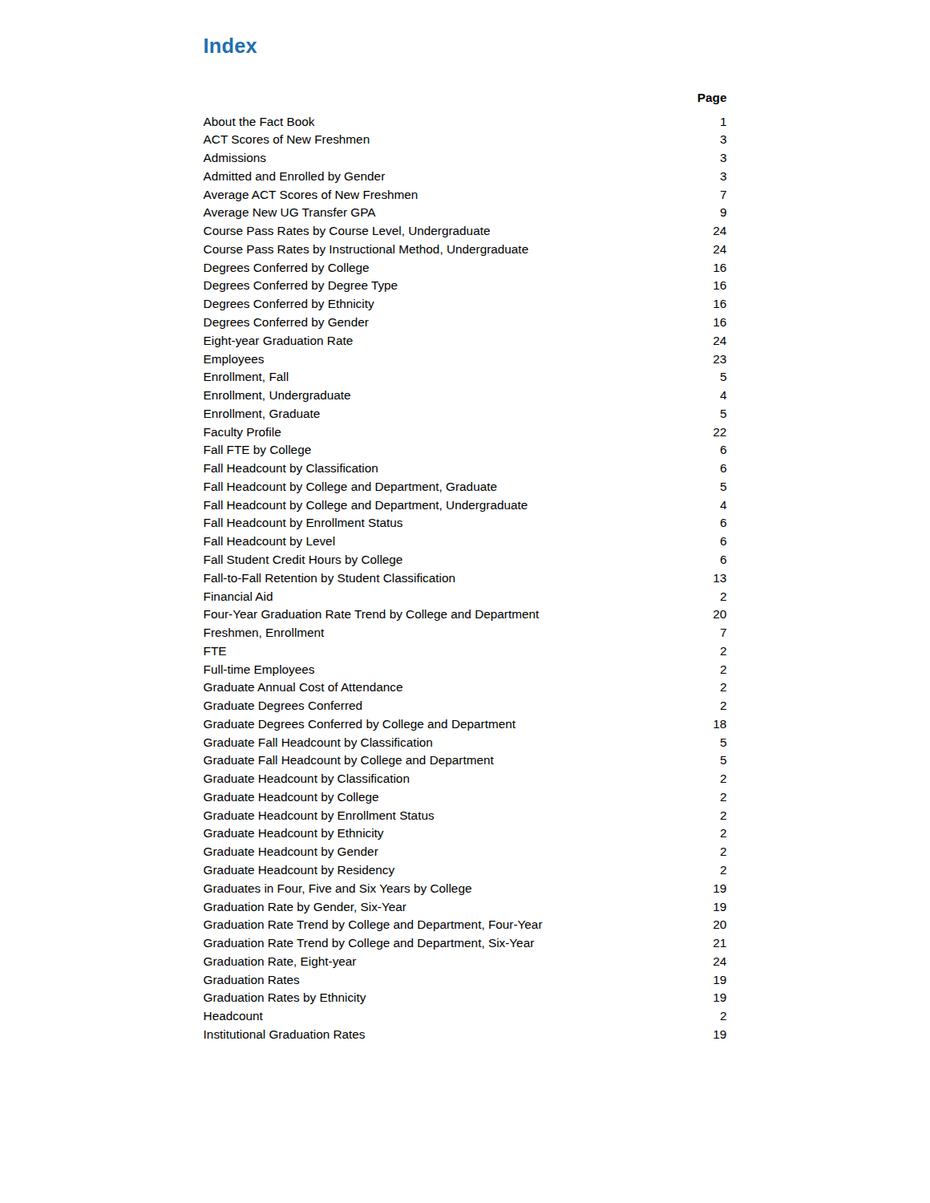Index
| | Page |
| --- | --- |
| About the Fact Book | 1 |
| ACT Scores of New Freshmen | 3 |
| Admissions | 3 |
| Admitted and Enrolled by Gender | 3 |
| Average ACT Scores of New Freshmen | 7 |
| Average New UG Transfer GPA | 9 |
| Course Pass Rates by Course Level, Undergraduate | 24 |
| Course Pass Rates by Instructional Method, Undergraduate | 24 |
| Degrees Conferred by College | 16 |
| Degrees Conferred by Degree Type | 16 |
| Degrees Conferred by Ethnicity | 16 |
| Degrees Conferred by Gender | 16 |
| Eight-year Graduation Rate | 24 |
| Employees | 23 |
| Enrollment, Fall | 5 |
| Enrollment, Undergraduate | 4 |
| Enrollment, Graduate | 5 |
| Faculty Profile | 22 |
| Fall FTE by College | 6 |
| Fall Headcount by Classification | 6 |
| Fall Headcount by College and Department, Graduate | 5 |
| Fall Headcount by College and Department, Undergraduate | 4 |
| Fall Headcount by Enrollment Status | 6 |
| Fall Headcount by Level | 6 |
| Fall Student Credit Hours by College | 6 |
| Fall-to-Fall Retention by Student Classification | 13 |
| Financial Aid | 2 |
| Four-Year Graduation Rate Trend by College and Department | 20 |
| Freshmen, Enrollment | 7 |
| FTE | 2 |
| Full-time Employees | 2 |
| Graduate Annual Cost of Attendance | 2 |
| Graduate Degrees Conferred | 2 |
| Graduate Degrees Conferred by College and Department | 18 |
| Graduate Fall Headcount by Classification | 5 |
| Graduate Fall Headcount by College and Department | 5 |
| Graduate Headcount by Classification | 2 |
| Graduate Headcount by College | 2 |
| Graduate Headcount by Enrollment Status | 2 |
| Graduate Headcount by Ethnicity | 2 |
| Graduate Headcount by Gender | 2 |
| Graduate Headcount by Residency | 2 |
| Graduates in Four, Five and Six Years by College | 19 |
| Graduation Rate by Gender, Six-Year | 19 |
| Graduation Rate Trend by College and Department, Four-Year | 20 |
| Graduation Rate Trend by College and Department, Six-Year | 21 |
| Graduation Rate, Eight-year | 24 |
| Graduation Rates | 19 |
| Graduation Rates by Ethnicity | 19 |
| Headcount | 2 |
| Institutional Graduation Rates | 19 |